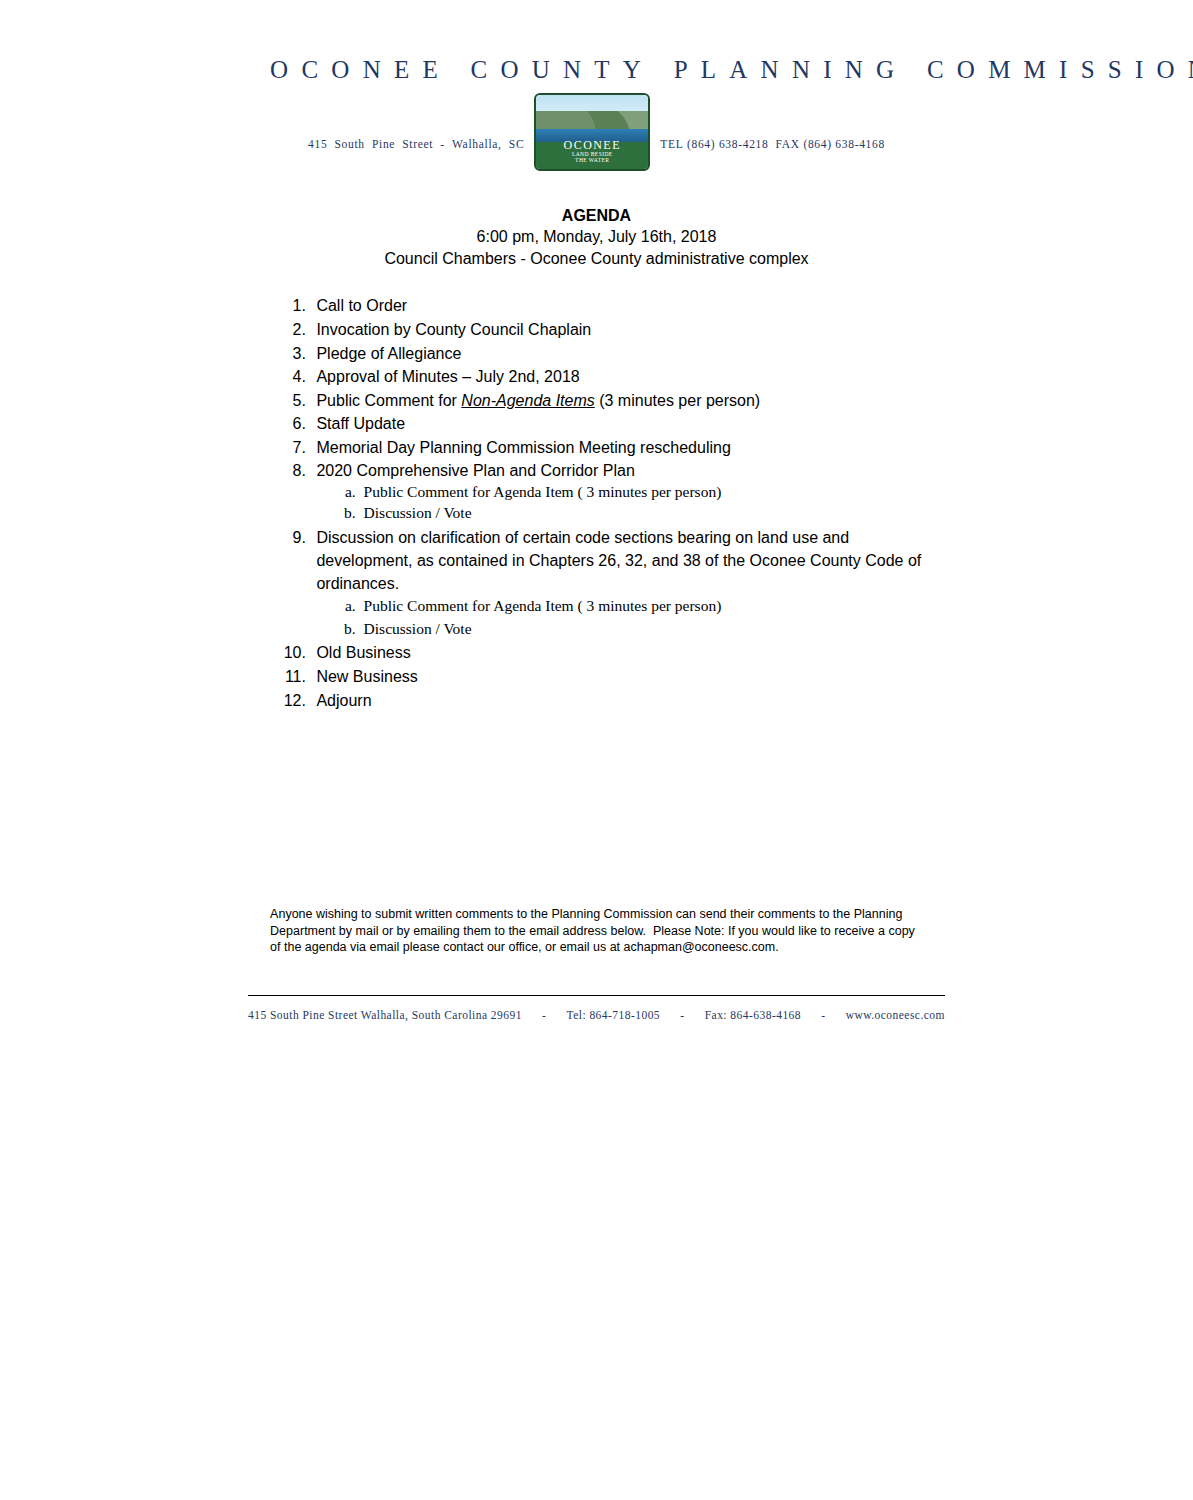O C O N E E C O U N T Y P L A N N I N G C O M M I S S I O N
415 South Pine Street - Walhalla, SC
OCONEE
LAND BESIDE
THE WATER
TEL (864) 638-4218 FAX (864) 638-4168
AGENDA
6:00 pm, Monday, July 16th, 2018
Council Chambers - Oconee County administrative complex
Call to Order
Invocation by County Council Chaplain
Pledge of Allegiance
Approval of Minutes – July 2nd, 2018
Public Comment for Non-Agenda Items (3 minutes per person)
Staff Update
Memorial Day Planning Commission Meeting rescheduling
2020 Comprehensive Plan and Corridor Plan
Public Comment for Agenda Item ( 3 minutes per person)
Discussion / Vote
Discussion on clarification of certain code sections bearing on land use and development, as contained in Chapters 26, 32, and 38 of the Oconee County Code of ordinances.
Public Comment for Agenda Item ( 3 minutes per person)
Discussion / Vote
Old Business
New Business
Adjourn
Anyone wishing to submit written comments to the Planning Commission can send their comments to the Planning Department by mail or by emailing them to the email address below. Please Note: If you would like to receive a copy of the agenda via email please contact our office, or email us at achapman@oconeesc.com.
415 South Pine Street Walhalla, South Carolina 29691 - Tel: 864-718-1005 - Fax: 864-638-4168 - www.oconeesc.com